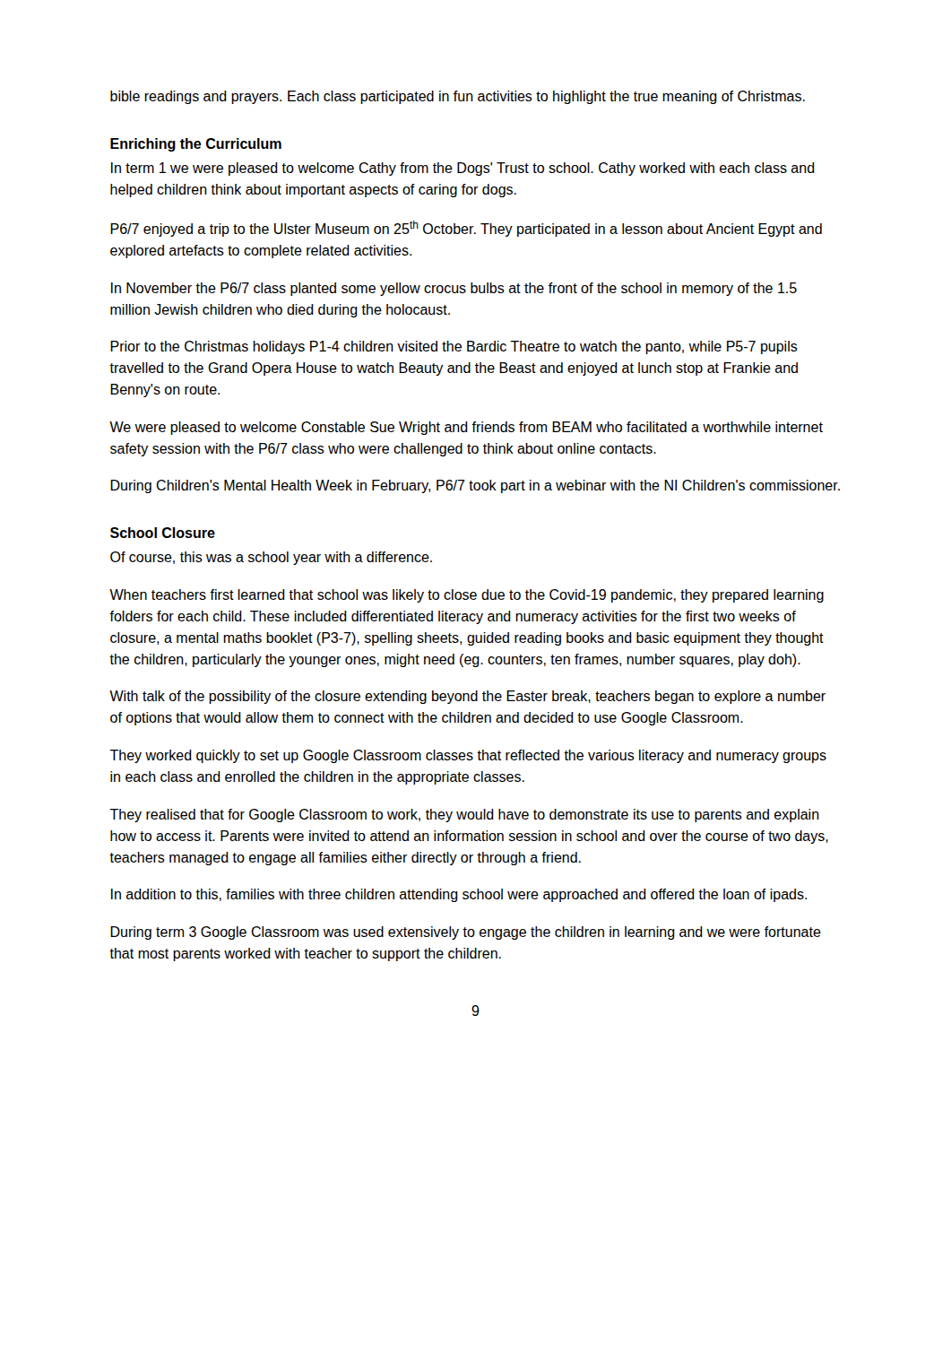bible readings and prayers. Each class participated in fun activities to highlight the true meaning of Christmas.
Enriching the Curriculum
In term 1 we were pleased to welcome Cathy from the Dogs' Trust to school. Cathy worked with each class and helped children think about important aspects of caring for dogs.
P6/7 enjoyed a trip to the Ulster Museum on 25th October. They participated in a lesson about Ancient Egypt and explored artefacts to complete related activities.
In November the P6/7 class planted some yellow crocus bulbs at the front of the school in memory of the 1.5 million Jewish children who died during the holocaust.
Prior to the Christmas holidays P1-4 children visited the Bardic Theatre to watch the panto, while P5-7 pupils travelled to the Grand Opera House to watch Beauty and the Beast and enjoyed at lunch stop at Frankie and Benny's on route.
We were pleased to welcome Constable Sue Wright and friends from BEAM who facilitated a worthwhile internet safety session with the P6/7 class who were challenged to think about online contacts.
During Children's Mental Health Week in February, P6/7 took part in a webinar with the NI Children's commissioner.
School Closure
Of course, this was a school year with a difference.
When teachers first learned that school was likely to close due to the Covid-19 pandemic, they prepared learning folders for each child. These included differentiated literacy and numeracy activities for the first two weeks of closure, a mental maths booklet (P3-7), spelling sheets, guided reading books and basic equipment they thought the children, particularly the younger ones, might need (eg. counters, ten frames, number squares, play doh).
With talk of the possibility of the closure extending beyond the Easter break, teachers began to explore a number of options that would allow them to connect with the children and decided to use Google Classroom.
They worked quickly to set up Google Classroom classes that reflected the various literacy and numeracy groups in each class and enrolled the children in the appropriate classes.
They realised that for Google Classroom to work, they would have to demonstrate its use to parents and explain how to access it. Parents were invited to attend an information session in school and over the course of two days, teachers managed to engage all families either directly or through a friend.
In addition to this, families with three children attending school were approached and offered the loan of ipads.
During term 3 Google Classroom was used extensively to engage the children in learning and we were fortunate that most parents worked with teacher to support the children.
9